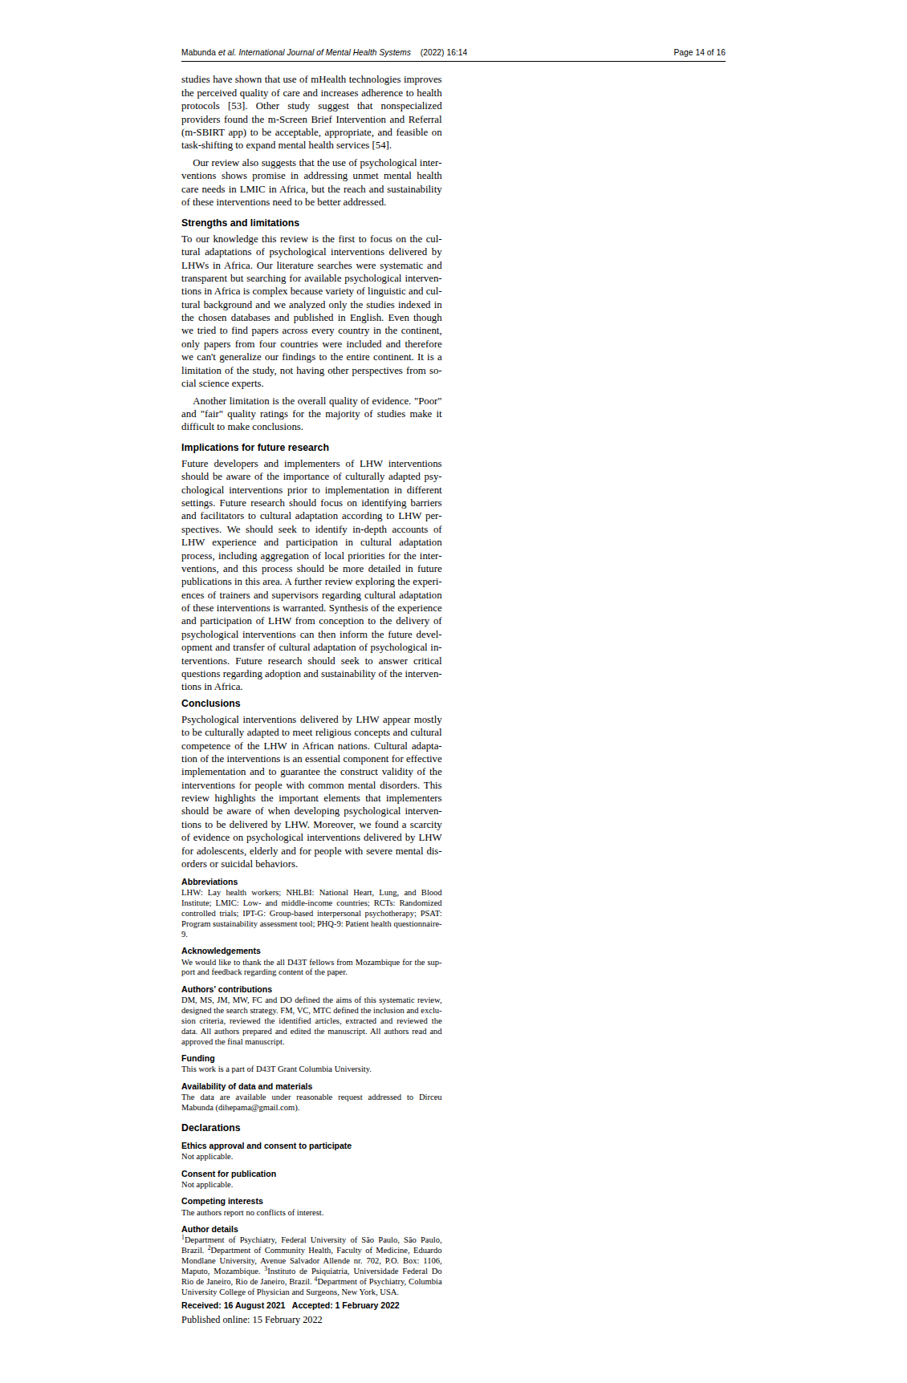Mabunda et al. International Journal of Mental Health Systems (2022) 16:14
Page 14 of 16
studies have shown that use of mHealth technologies improves the perceived quality of care and increases adherence to health protocols [53]. Other study suggest that nonspecialized providers found the m-Screen Brief Intervention and Referral (m-SBIRT app) to be acceptable, appropriate, and feasible on task-shifting to expand mental health services [54].
Our review also suggests that the use of psychological interventions shows promise in addressing unmet mental health care needs in LMIC in Africa, but the reach and sustainability of these interventions need to be better addressed.
Strengths and limitations
To our knowledge this review is the first to focus on the cultural adaptations of psychological interventions delivered by LHWs in Africa. Our literature searches were systematic and transparent but searching for available psychological interventions in Africa is complex because variety of linguistic and cultural background and we analyzed only the studies indexed in the chosen databases and published in English. Even though we tried to find papers across every country in the continent, only papers from four countries were included and therefore we can't generalize our findings to the entire continent. It is a limitation of the study, not having other perspectives from social science experts.
Another limitation is the overall quality of evidence. "Poor" and "fair" quality ratings for the majority of studies make it difficult to make conclusions.
Implications for future research
Future developers and implementers of LHW interventions should be aware of the importance of culturally adapted psychological interventions prior to implementation in different settings. Future research should focus on identifying barriers and facilitators to cultural adaptation according to LHW perspectives. We should seek to identify in-depth accounts of LHW experience and participation in cultural adaptation process, including aggregation of local priorities for the interventions, and this process should be more detailed in future publications in this area. A further review exploring the experiences of trainers and supervisors regarding cultural adaptation of these interventions is warranted. Synthesis of the experience and participation of LHW from conception to the delivery of psychological interventions can then inform the future development and transfer of cultural adaptation of psychological interventions. Future research should seek to answer critical questions regarding adoption and sustainability of the interventions in Africa.
Conclusions
Psychological interventions delivered by LHW appear mostly to be culturally adapted to meet religious concepts and cultural competence of the LHW in African nations. Cultural adaptation of the interventions is an essential component for effective implementation and to guarantee the construct validity of the interventions for people with common mental disorders. This review highlights the important elements that implementers should be aware of when developing psychological interventions to be delivered by LHW. Moreover, we found a scarcity of evidence on psychological interventions delivered by LHW for adolescents, elderly and for people with severe mental disorders or suicidal behaviors.
Abbreviations
LHW: Lay health workers; NHLBI: National Heart, Lung, and Blood Institute; LMIC: Low- and middle-income countries; RCTs: Randomized controlled trials; IPT-G: Group-based interpersonal psychotherapy; PSAT: Program sustainability assessment tool; PHQ-9: Patient health questionnaire-9.
Acknowledgements
We would like to thank the all D43T fellows from Mozambique for the support and feedback regarding content of the paper.
Authors' contributions
DM, MS, JM, MW, FC and DO defined the aims of this systematic review, designed the search strategy. FM, VC, MTC defined the inclusion and exclusion criteria, reviewed the identified articles, extracted and reviewed the data. All authors prepared and edited the manuscript. All authors read and approved the final manuscript.
Funding
This work is a part of D43T Grant Columbia University.
Availability of data and materials
The data are available under reasonable request addressed to Dirceu Mabunda (dihepama@gmail.com).
Declarations
Ethics approval and consent to participate
Not applicable.
Consent for publication
Not applicable.
Competing interests
The authors report no conflicts of interest.
Author details
1Department of Psychiatry, Federal University of São Paulo, São Paulo, Brazil. 2Department of Community Health, Faculty of Medicine, Eduardo Mondlane University, Avenue Salvador Allende nr. 702, P.O. Box: 1106, Maputo, Mozambique. 3Instituto de Psiquiatria, Universidade Federal Do Rio de Janeiro, Rio de Janeiro, Brazil. 4Department of Psychiatry, Columbia University College of Physician and Surgeons, New York, USA.
Received: 16 August 2021 Accepted: 1 February 2022
Published online: 15 February 2022